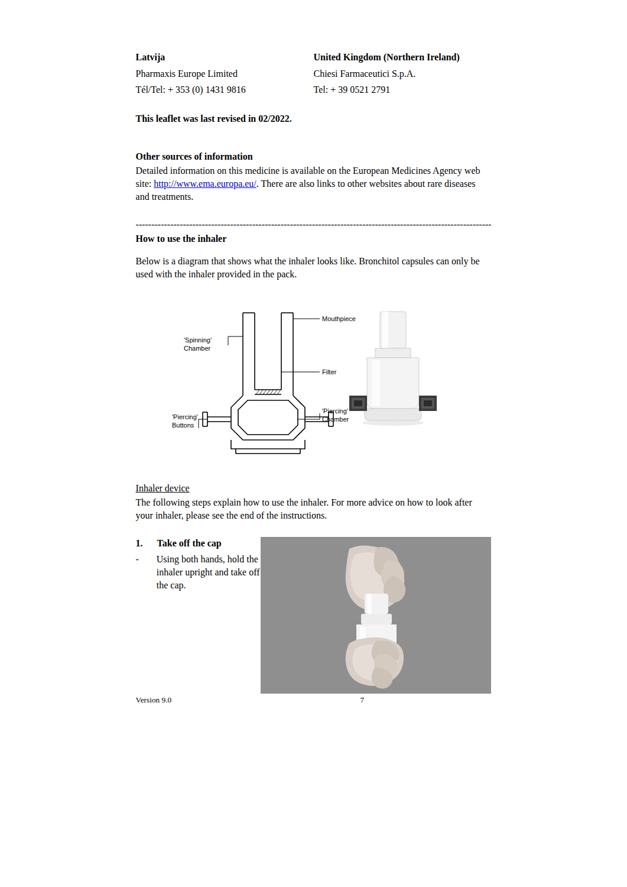| Latvija Pharmaxis Europe Limited Tél/Tel: + 353 (0) 1431 9816 | United Kingdom (Northern Ireland) Chiesi Farmaceutici S.p.A. Tel: + 39 0521 2791 |
This leaflet was last revised in 02/2022.
Other sources of information
Detailed information on this medicine is available on the European Medicines Agency web site: http://www.ema.europa.eu/. There are also links to other websites about rare diseases and treatments.
-----------------------------------------------------------------------------------------------------------------------
How to use the inhaler
Below is a diagram that shows what the inhaler looks like. Bronchitol capsules can only be used with the inhaler provided in the pack.
Mouthpiece Filter 'Spinning' Chamber 'Piercing' Buttons 'Piercing' Chamber
Inhaler device
The following steps explain how to use the inhaler. For more advice on how to look after your inhaler, please see the end of the instructions.
| 1. Take off the cap - Using both hands, hold the inhaler upright and take off the cap. | |
| Version 9.0 | 7 | |